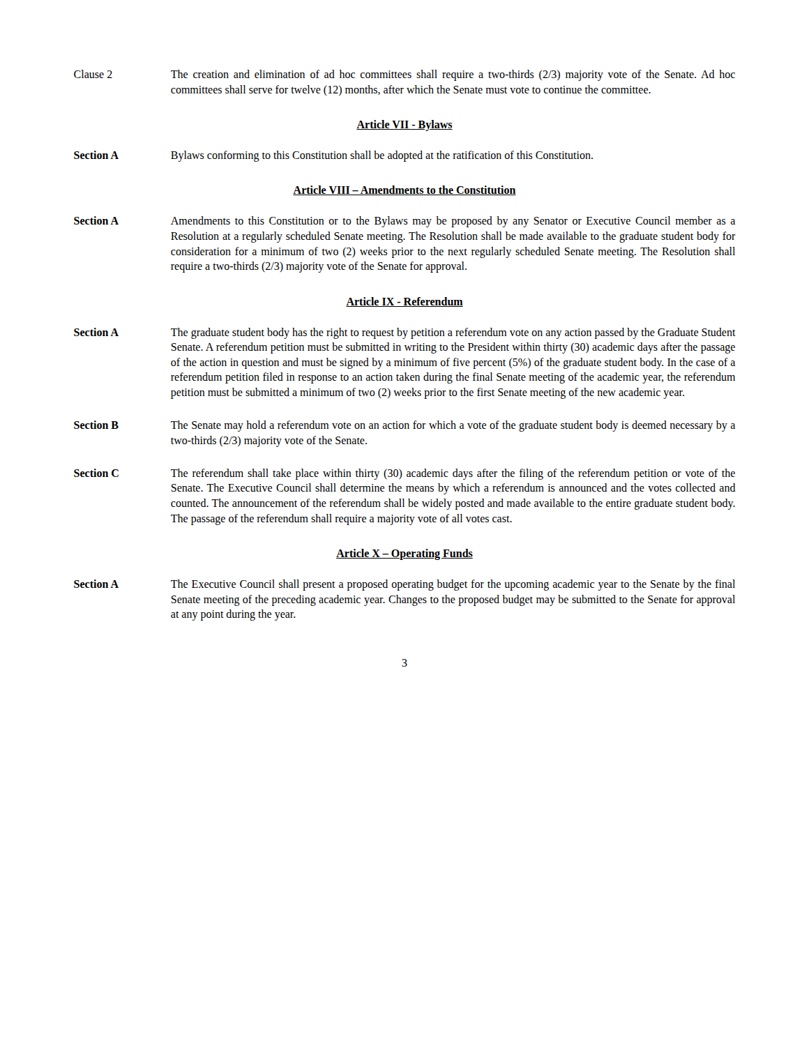Clause 2
The creation and elimination of ad hoc committees shall require a two-thirds (2/3) majority vote of the Senate. Ad hoc committees shall serve for twelve (12) months, after which the Senate must vote to continue the committee.
Article VII - Bylaws
Section A
Bylaws conforming to this Constitution shall be adopted at the ratification of this Constitution.
Article VIII – Amendments to the Constitution
Section A
Amendments to this Constitution or to the Bylaws may be proposed by any Senator or Executive Council member as a Resolution at a regularly scheduled Senate meeting. The Resolution shall be made available to the graduate student body for consideration for a minimum of two (2) weeks prior to the next regularly scheduled Senate meeting. The Resolution shall require a two-thirds (2/3) majority vote of the Senate for approval.
Article IX - Referendum
Section A
The graduate student body has the right to request by petition a referendum vote on any action passed by the Graduate Student Senate. A referendum petition must be submitted in writing to the President within thirty (30) academic days after the passage of the action in question and must be signed by a minimum of five percent (5%) of the graduate student body. In the case of a referendum petition filed in response to an action taken during the final Senate meeting of the academic year, the referendum petition must be submitted a minimum of two (2) weeks prior to the first Senate meeting of the new academic year.
Section B
The Senate may hold a referendum vote on an action for which a vote of the graduate student body is deemed necessary by a two-thirds (2/3) majority vote of the Senate.
Section C
The referendum shall take place within thirty (30) academic days after the filing of the referendum petition or vote of the Senate. The Executive Council shall determine the means by which a referendum is announced and the votes collected and counted. The announcement of the referendum shall be widely posted and made available to the entire graduate student body. The passage of the referendum shall require a majority vote of all votes cast.
Article X – Operating Funds
Section A
The Executive Council shall present a proposed operating budget for the upcoming academic year to the Senate by the final Senate meeting of the preceding academic year. Changes to the proposed budget may be submitted to the Senate for approval at any point during the year.
3